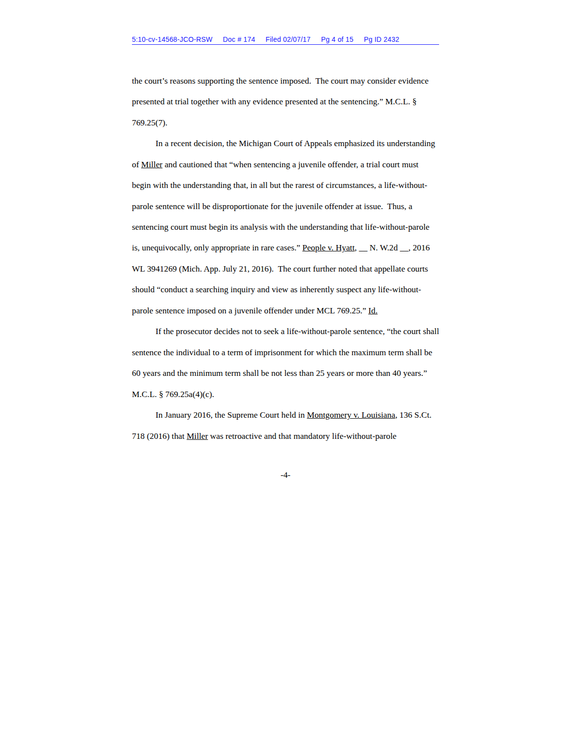5:10-cv-14568-JCO-RSW Doc # 174 Filed 02/07/17 Pg 4 of 15 Pg ID 2432
the court’s reasons supporting the sentence imposed. The court may consider evidence presented at trial together with any evidence presented at the sentencing.” M.C.L. § 769.25(7).
In a recent decision, the Michigan Court of Appeals emphasized its understanding of Miller and cautioned that “when sentencing a juvenile offender, a trial court must begin with the understanding that, in all but the rarest of circumstances, a life-without-parole sentence will be disproportionate for the juvenile offender at issue. Thus, a sentencing court must begin its analysis with the understanding that life-without-parole is, unequivocally, only appropriate in rare cases.” People v. Hyatt, __ N. W.2d __, 2016 WL 3941269 (Mich. App. July 21, 2016). The court further noted that appellate courts should “conduct a searching inquiry and view as inherently suspect any life-without-parole sentence imposed on a juvenile offender under MCL 769.25.” Id.
If the prosecutor decides not to seek a life-without-parole sentence, “the court shall sentence the individual to a term of imprisonment for which the maximum term shall be 60 years and the minimum term shall be not less than 25 years or more than 40 years.” M.C.L. § 769.25a(4)(c).
In January 2016, the Supreme Court held in Montgomery v. Louisiana, 136 S.Ct. 718 (2016) that Miller was retroactive and that mandatory life-without-parole
-4-